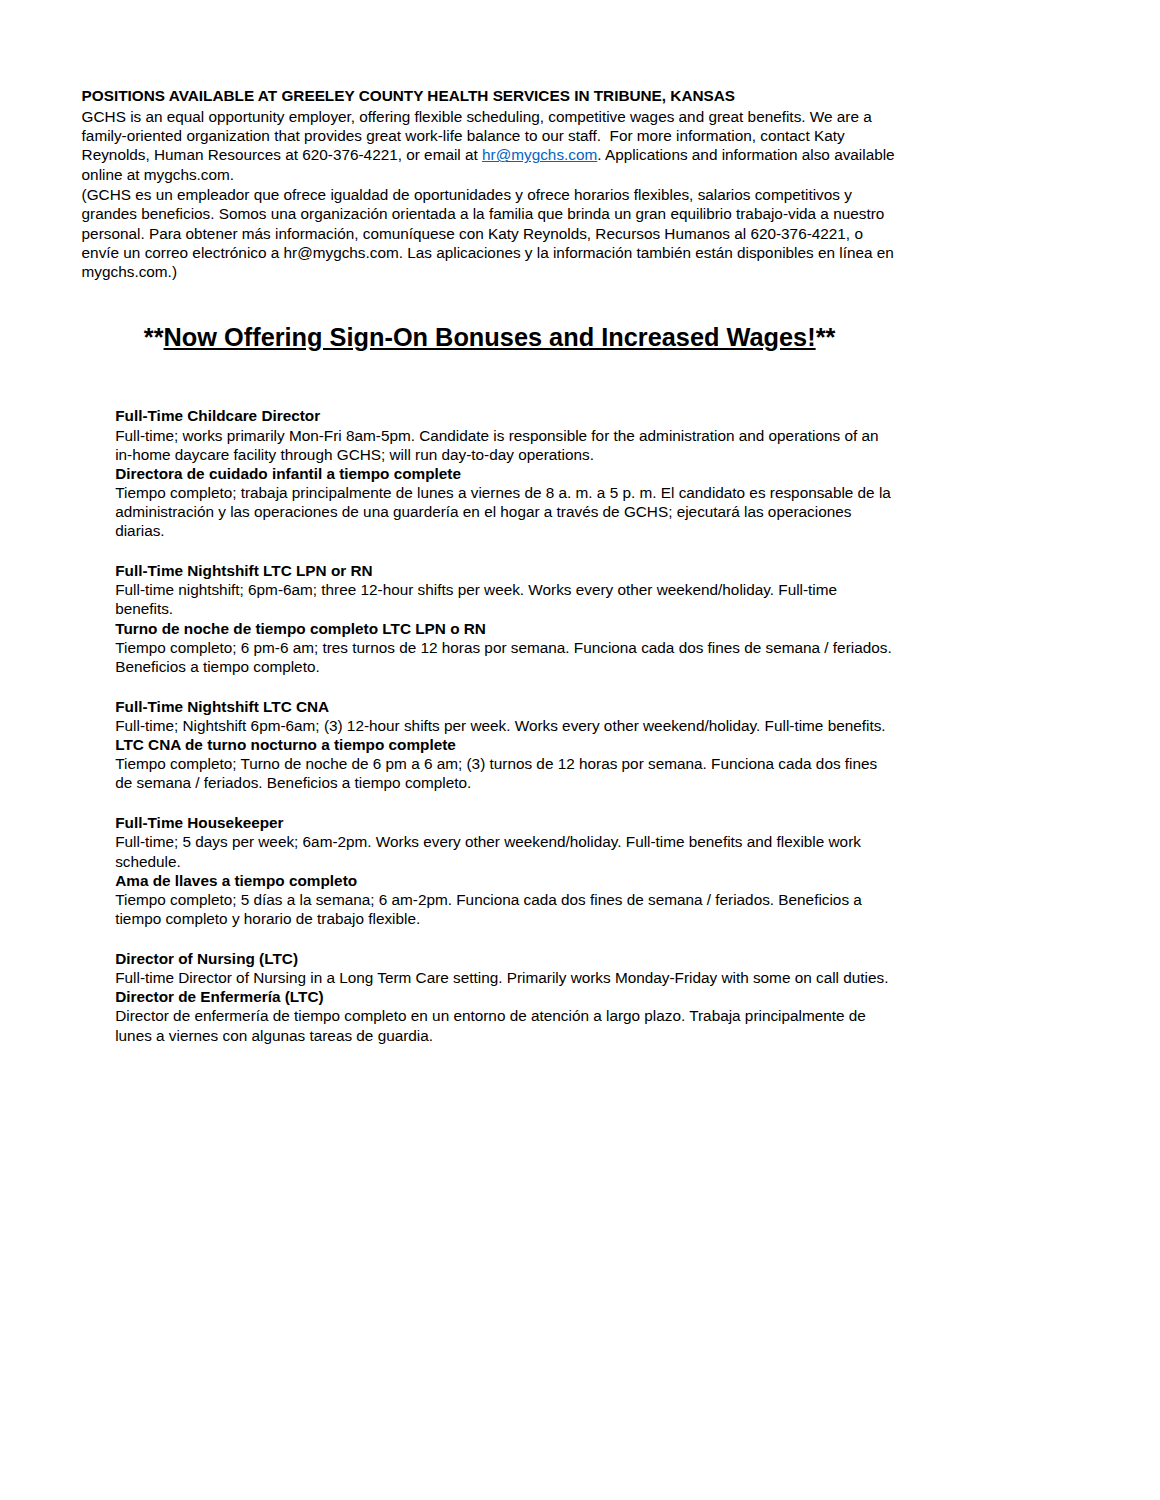POSITIONS AVAILABLE AT GREELEY COUNTY HEALTH SERVICES IN TRIBUNE, KANSAS
GCHS is an equal opportunity employer, offering flexible scheduling, competitive wages and great benefits. We are a family-oriented organization that provides great work-life balance to our staff. For more information, contact Katy Reynolds, Human Resources at 620-376-4221, or email at hr@mygchs.com. Applications and information also available online at mygchs.com.
(GCHS es un empleador que ofrece igualdad de oportunidades y ofrece horarios flexibles, salarios competitivos y grandes beneficios. Somos una organización orientada a la familia que brinda un gran equilibrio trabajo-vida a nuestro personal. Para obtener más información, comuníquese con Katy Reynolds, Recursos Humanos al 620-376-4221, o envíe un correo electrónico a hr@mygchs.com. Las aplicaciones y la información también están disponibles en línea en mygchs.com.)
**Now Offering Sign-On Bonuses and Increased Wages!**
Full-Time Childcare Director
Full-time; works primarily Mon-Fri 8am-5pm. Candidate is responsible for the administration and operations of an in-home daycare facility through GCHS; will run day-to-day operations.
Directora de cuidado infantil a tiempo complete
Tiempo completo; trabaja principalmente de lunes a viernes de 8 a. m. a 5 p. m. El candidato es responsable de la administración y las operaciones de una guardería en el hogar a través de GCHS; ejecutará las operaciones diarias.
Full-Time Nightshift LTC LPN or RN
Full-time nightshift; 6pm-6am; three 12-hour shifts per week. Works every other weekend/holiday. Full-time benefits.
Turno de noche de tiempo completo LTC LPN o RN
Tiempo completo; 6 pm-6 am; tres turnos de 12 horas por semana. Funciona cada dos fines de semana / feriados. Beneficios a tiempo completo.
Full-Time Nightshift LTC CNA
Full-time; Nightshift 6pm-6am; (3) 12-hour shifts per week. Works every other weekend/holiday. Full-time benefits.
LTC CNA de turno nocturno a tiempo complete
Tiempo completo; Turno de noche de 6 pm a 6 am; (3) turnos de 12 horas por semana. Funciona cada dos fines de semana / feriados. Beneficios a tiempo completo.
Full-Time Housekeeper
Full-time; 5 days per week; 6am-2pm. Works every other weekend/holiday. Full-time benefits and flexible work schedule.
Ama de llaves a tiempo completo
Tiempo completo; 5 días a la semana; 6 am-2pm. Funciona cada dos fines de semana / feriados. Beneficios a tiempo completo y horario de trabajo flexible.
Director of Nursing (LTC)
Full-time Director of Nursing in a Long Term Care setting. Primarily works Monday-Friday with some on call duties.
Director de Enfermería (LTC)
Director de enfermería de tiempo completo en un entorno de atención a largo plazo. Trabaja principalmente de lunes a viernes con algunas tareas de guardia.